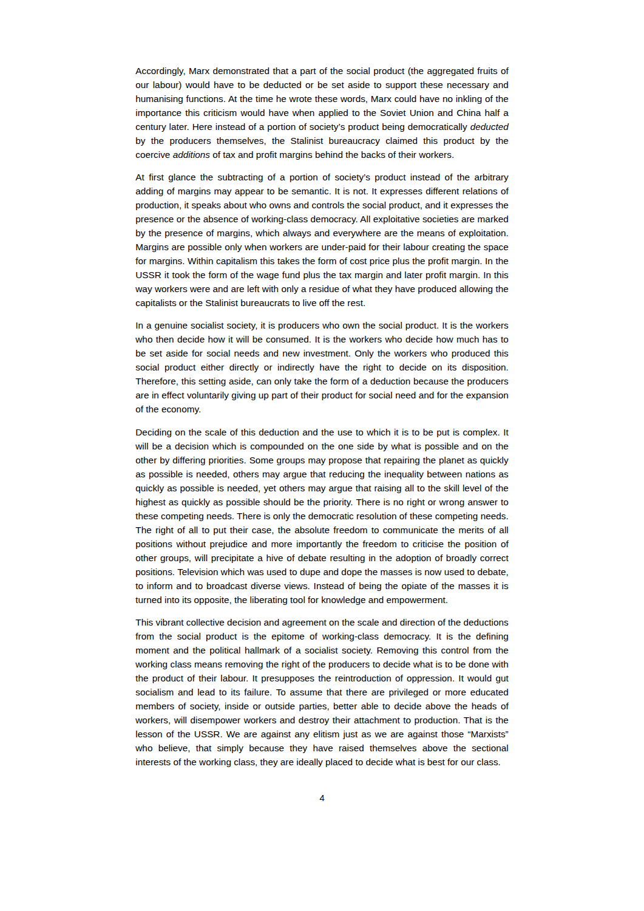Accordingly, Marx demonstrated that a part of the social product (the aggregated fruits of our labour) would have to be deducted or be set aside to support these necessary and humanising functions. At the time he wrote these words, Marx could have no inkling of the importance this criticism would have when applied to the Soviet Union and China half a century later. Here instead of a portion of society’s product being democratically deducted by the producers themselves, the Stalinist bureaucracy claimed this product by the coercive additions of tax and profit margins behind the backs of their workers.
At first glance the subtracting of a portion of society’s product instead of the arbitrary adding of margins may appear to be semantic. It is not. It expresses different relations of production, it speaks about who owns and controls the social product, and it expresses the presence or the absence of working-class democracy. All exploitative societies are marked by the presence of margins, which always and everywhere are the means of exploitation. Margins are possible only when workers are under-paid for their labour creating the space for margins. Within capitalism this takes the form of cost price plus the profit margin. In the USSR it took the form of the wage fund plus the tax margin and later profit margin. In this way workers were and are left with only a residue of what they have produced allowing the capitalists or the Stalinist bureaucrats to live off the rest.
In a genuine socialist society, it is producers who own the social product. It is the workers who then decide how it will be consumed. It is the workers who decide how much has to be set aside for social needs and new investment. Only the workers who produced this social product either directly or indirectly have the right to decide on its disposition. Therefore, this setting aside, can only take the form of a deduction because the producers are in effect voluntarily giving up part of their product for social need and for the expansion of the economy.
Deciding on the scale of this deduction and the use to which it is to be put is complex. It will be a decision which is compounded on the one side by what is possible and on the other by differing priorities. Some groups may propose that repairing the planet as quickly as possible is needed, others may argue that reducing the inequality between nations as quickly as possible is needed, yet others may argue that raising all to the skill level of the highest as quickly as possible should be the priority. There is no right or wrong answer to these competing needs. There is only the democratic resolution of these competing needs. The right of all to put their case, the absolute freedom to communicate the merits of all positions without prejudice and more importantly the freedom to criticise the position of other groups, will precipitate a hive of debate resulting in the adoption of broadly correct positions. Television which was used to dupe and dope the masses is now used to debate, to inform and to broadcast diverse views. Instead of being the opiate of the masses it is turned into its opposite, the liberating tool for knowledge and empowerment.
This vibrant collective decision and agreement on the scale and direction of the deductions from the social product is the epitome of working-class democracy. It is the defining moment and the political hallmark of a socialist society. Removing this control from the working class means removing the right of the producers to decide what is to be done with the product of their labour. It presupposes the reintroduction of oppression. It would gut socialism and lead to its failure. To assume that there are privileged or more educated members of society, inside or outside parties, better able to decide above the heads of workers, will disempower workers and destroy their attachment to production. That is the lesson of the USSR. We are against any elitism just as we are against those “Marxists” who believe, that simply because they have raised themselves above the sectional interests of the working class, they are ideally placed to decide what is best for our class.
4